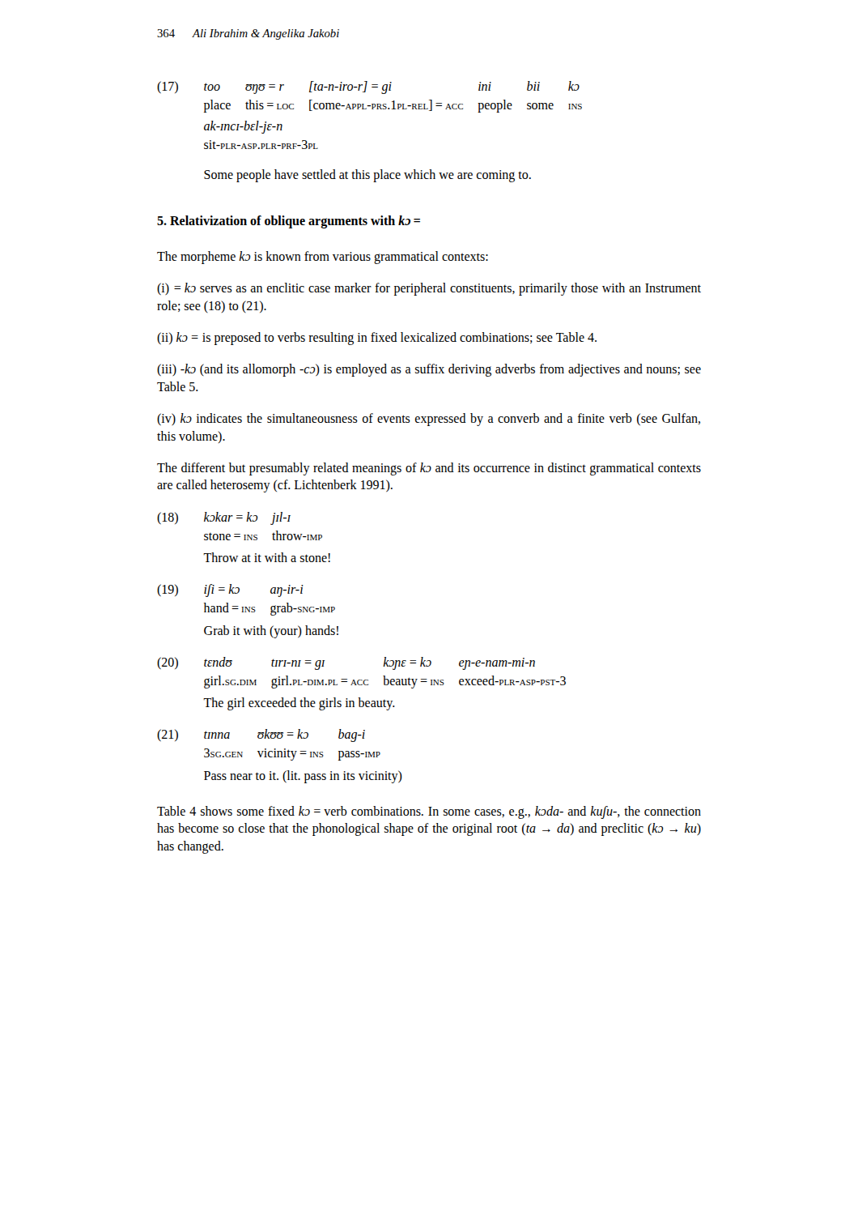364 Ali Ibrahim & Angelika Jakobi
(17)
too
ʊŋʊ = r
[ta-n-iro-r] = gi
ini
bii
kɔ
place
this = loc
[come-appl-prs.1pl-rel] = acc
people
some
ins
ak-ɪncɪ-bɛl-jɛ-n
sit-plr-asp.plr-prf-3pl
Some people have settled at this place which we are coming to.
5. Relativization of oblique arguments with kɔ =
The morpheme kɔ is known from various grammatical contexts:
(i) = kɔ serves as an enclitic case marker for peripheral constituents, primarily those with an Instrument role; see (18) to (21).
(ii) kɔ = is preposed to verbs resulting in fixed lexicalized combinations; see Table 4.
(iii) -kɔ (and its allomorph -cɔ) is employed as a suffix deriving adverbs from adjectives and nouns; see Table 5.
(iv) kɔ indicates the simultaneousness of events expressed by a converb and a finite verb (see Gulfan, this volume).
The different but presumably related meanings of kɔ and its occurrence in distinct grammatical contexts are called heterosemy (cf. Lichtenberk 1991).
(18)
kɔkar = kɔ
jɪl-ɪ
stone = ins
throw-imp
Throw at it with a stone!
(19)
iʃi = kɔ
aŋ-ir-i
hand = ins
grab-sng-imp
Grab it with (your) hands!
(20)
tɛndʊ
tɪrɪ-nɪ = gɪ
kɔɲɛ = kɔ
eɲ-e-nam-mi-n
girl.sg.dim
girl.pl-dim.pl = acc
beauty = ins
exceed-plr-asp-pst-3
The girl exceeded the girls in beauty.
(21)
tɪnna
ʊkʊʊ = kɔ
bag-i
3sg.gen
vicinity = ins
pass-imp
Pass near to it. (lit. pass in its vicinity)
Table 4 shows some fixed kɔ = verb combinations. In some cases, e.g., kɔda- and kuʃu-, the connection has become so close that the phonological shape of the original root (ta → da) and preclitic (kɔ → ku) has changed.